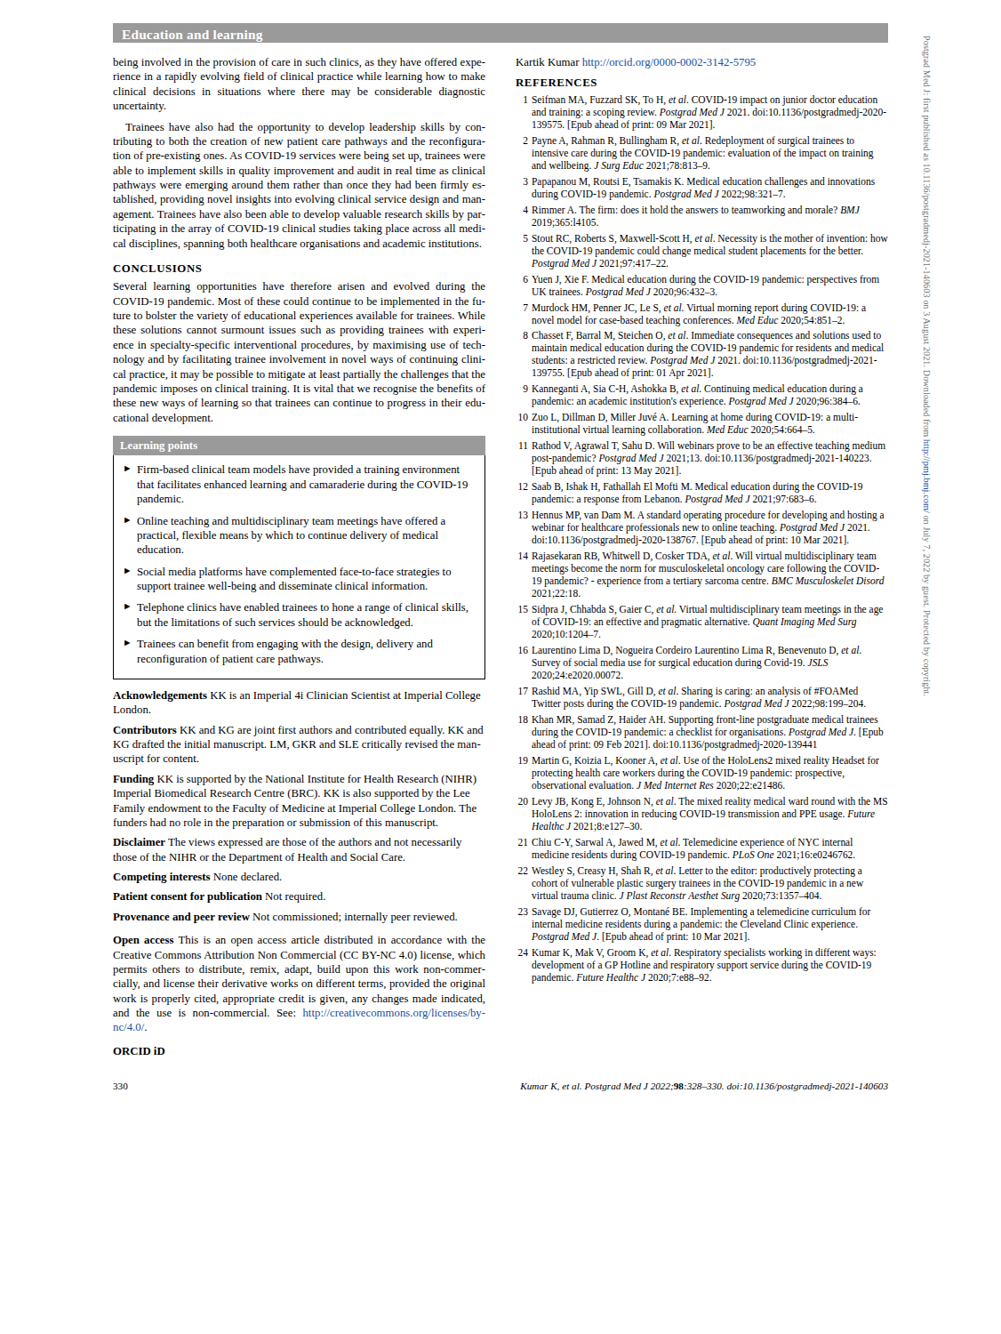Education and learning
Postgrad Med J: first published as 10.1136/postgradmedj-2021-140603 on 3 August 2021. Downloaded from http://pmj.bmj.com/ on July 7, 2022 by guest. Protected by copyright.
being involved in the provision of care in such clinics, as they have offered experience in a rapidly evolving field of clinical practice while learning how to make clinical decisions in situations where there may be considerable diagnostic uncertainty.
Trainees have also had the opportunity to develop leadership skills by contributing to both the creation of new patient care pathways and the reconfiguration of pre-existing ones. As COVID-19 services were being set up, trainees were able to implement skills in quality improvement and audit in real time as clinical pathways were emerging around them rather than once they had been firmly established, providing novel insights into evolving clinical service design and management. Trainees have also been able to develop valuable research skills by participating in the array of COVID-19 clinical studies taking place across all medical disciplines, spanning both healthcare organisations and academic institutions.
Conclusions
Several learning opportunities have therefore arisen and evolved during the COVID-19 pandemic. Most of these could continue to be implemented in the future to bolster the variety of educational experiences available for trainees. While these solutions cannot surmount issues such as providing trainees with experience in specialty-specific interventional procedures, by maximising use of technology and by facilitating trainee involvement in novel ways of continuing clinical practice, it may be possible to mitigate at least partially the challenges that the pandemic imposes on clinical training. It is vital that we recognise the benefits of these new ways of learning so that trainees can continue to progress in their educational development.
Learning points
Firm-based clinical team models have provided a training environment that facilitates enhanced learning and camaraderie during the COVID-19 pandemic.
Online teaching and multidisciplinary team meetings have offered a practical, flexible means by which to continue delivery of medical education.
Social media platforms have complemented face-to-face strategies to support trainee well-being and disseminate clinical information.
Telephone clinics have enabled trainees to hone a range of clinical skills, but the limitations of such services should be acknowledged.
Trainees can benefit from engaging with the design, delivery and reconfiguration of patient care pathways.
Acknowledgements KK is an Imperial 4i Clinician Scientist at Imperial College London.
Contributors KK and KG are joint first authors and contributed equally. KK and KG drafted the initial manuscript. LM, GKR and SLE critically revised the manuscript for content.
Funding KK is supported by the National Institute for Health Research (NIHR) Imperial Biomedical Research Centre (BRC). KK is also supported by the Lee Family endowment to the Faculty of Medicine at Imperial College London. The funders had no role in the preparation or submission of this manuscript.
Disclaimer The views expressed are those of the authors and not necessarily those of the NIHR or the Department of Health and Social Care.
Competing interests None declared.
Patient consent for publication Not required.
Provenance and peer review Not commissioned; internally peer reviewed.
Open access This is an open access article distributed in accordance with the Creative Commons Attribution Non Commercial (CC BY-NC 4.0) license, which permits others to distribute, remix, adapt, build upon this work non-commercially, and license their derivative works on different terms, provided the original work is properly cited, appropriate credit is given, any changes made indicated, and the use is non-commercial. See: http://creativecommons.org/licenses/by-nc/4.0/.
ORCID iD
Kartik Kumar http://orcid.org/0000-0002-3142-5795
References
Seifman MA, Fuzzard SK, To H, et al. COVID-19 impact on junior doctor education and training: a scoping review. Postgrad Med J 2021. doi:10.1136/postgradmedj-2020-139575. [Epub ahead of print: 09 Mar 2021].
Payne A, Rahman R, Bullingham R, et al. Redeployment of surgical trainees to intensive care during the COVID-19 pandemic: evaluation of the impact on training and wellbeing. J Surg Educ 2021;78:813–9.
Papapanou M, Routsi E, Tsamakis K. Medical education challenges and innovations during COVID-19 pandemic. Postgrad Med J 2022;98:321–7.
Rimmer A. The firm: does it hold the answers to teamworking and morale? BMJ 2019;365:l4105.
Stout RC, Roberts S, Maxwell-Scott H, et al. Necessity is the mother of invention: how the COVID-19 pandemic could change medical student placements for the better. Postgrad Med J 2021;97:417–22.
Yuen J, Xie F. Medical education during the COVID-19 pandemic: perspectives from UK trainees. Postgrad Med J 2020;96:432–3.
Murdock HM, Penner JC, Le S, et al. Virtual morning report during COVID-19: a novel model for case-based teaching conferences. Med Educ 2020;54:851–2.
Chasset F, Barral M, Steichen O, et al. Immediate consequences and solutions used to maintain medical education during the COVID-19 pandemic for residents and medical students: a restricted review. Postgrad Med J 2021. doi:10.1136/postgradmedj-2021-139755. [Epub ahead of print: 01 Apr 2021].
Kanneganti A, Sia C-H, Ashokka B, et al. Continuing medical education during a pandemic: an academic institution's experience. Postgrad Med J 2020;96:384–6.
Zuo L, Dillman D, Miller Juvé A. Learning at home during COVID-19: a multi-institutional virtual learning collaboration. Med Educ 2020;54:664–5.
Rathod V, Agrawal T, Sahu D. Will webinars prove to be an effective teaching medium post-pandemic? Postgrad Med J 2021;13. doi:10.1136/postgradmedj-2021-140223. [Epub ahead of print: 13 May 2021].
Saab B, Ishak H, Fathallah El Mofti M. Medical education during the COVID-19 pandemic: a response from Lebanon. Postgrad Med J 2021;97:683–6.
Hennus MP, van Dam M. A standard operating procedure for developing and hosting a webinar for healthcare professionals new to online teaching. Postgrad Med J 2021. doi:10.1136/postgradmedj-2020-138767. [Epub ahead of print: 10 Mar 2021].
Rajasekaran RB, Whitwell D, Cosker TDA, et al. Will virtual multidisciplinary team meetings become the norm for musculoskeletal oncology care following the COVID-19 pandemic? - experience from a tertiary sarcoma centre. BMC Musculoskelet Disord 2021;22:18.
Sidpra J, Chhabda S, Gaier C, et al. Virtual multidisciplinary team meetings in the age of COVID-19: an effective and pragmatic alternative. Quant Imaging Med Surg 2020;10:1204–7.
Laurentino Lima D, Nogueira Cordeiro Laurentino Lima R, Benevenuto D, et al. Survey of social media use for surgical education during Covid-19. JSLS 2020;24:e2020.00072.
Rashid MA, Yip SWL, Gill D, et al. Sharing is caring: an analysis of #FOAMed Twitter posts during the COVID-19 pandemic. Postgrad Med J 2022;98:199–204.
Khan MR, Samad Z, Haider AH. Supporting front-line postgraduate medical trainees during the COVID-19 pandemic: a checklist for organisations. Postgrad Med J. [Epub ahead of print: 09 Feb 2021]. doi:10.1136/postgradmedj-2020-139441
Martin G, Koizia L, Kooner A, et al. Use of the HoloLens2 mixed reality Headset for protecting health care workers during the COVID-19 pandemic: prospective, observational evaluation. J Med Internet Res 2020;22:e21486.
Levy JB, Kong E, Johnson N, et al. The mixed reality medical ward round with the MS HoloLens 2: innovation in reducing COVID-19 transmission and PPE usage. Future Healthc J 2021;8:e127–30.
Chiu C-Y, Sarwal A, Jawed M, et al. Telemedicine experience of NYC internal medicine residents during COVID-19 pandemic. PLoS One 2021;16:e0246762.
Westley S, Creasy H, Shah R, et al. Letter to the editor: productively protecting a cohort of vulnerable plastic surgery trainees in the COVID-19 pandemic in a new virtual trauma clinic. J Plast Reconstr Aesthet Surg 2020;73:1357–404.
Savage DJ, Gutierrez O, Montané BE. Implementing a telemedicine curriculum for internal medicine residents during a pandemic: the Cleveland Clinic experience. Postgrad Med J. [Epub ahead of print: 10 Mar 2021].
Kumar K, Mak V, Groom K, et al. Respiratory specialists working in different ways: development of a GP Hotline and respiratory support service during the COVID-19 pandemic. Future Healthc J 2020;7:e88–92.
330
Kumar K, et al. Postgrad Med J 2022;98:328–330. doi:10.1136/postgradmedj-2021-140603